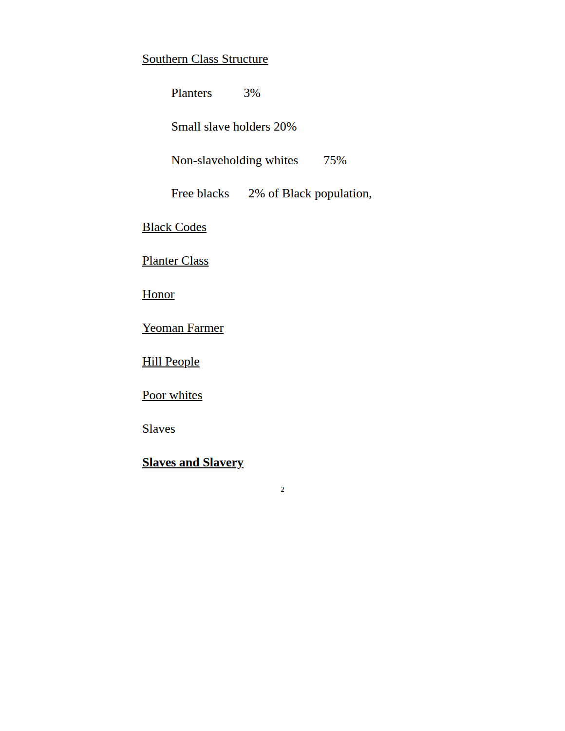Southern Class Structure
Planters 3%
Small slave holders 20%
Non-slaveholding whites 75%
Free blacks 2% of Black population,
Black Codes
Planter Class
Honor
Yeoman Farmer
Hill People
Poor whites
Slaves
Slaves and Slavery
2